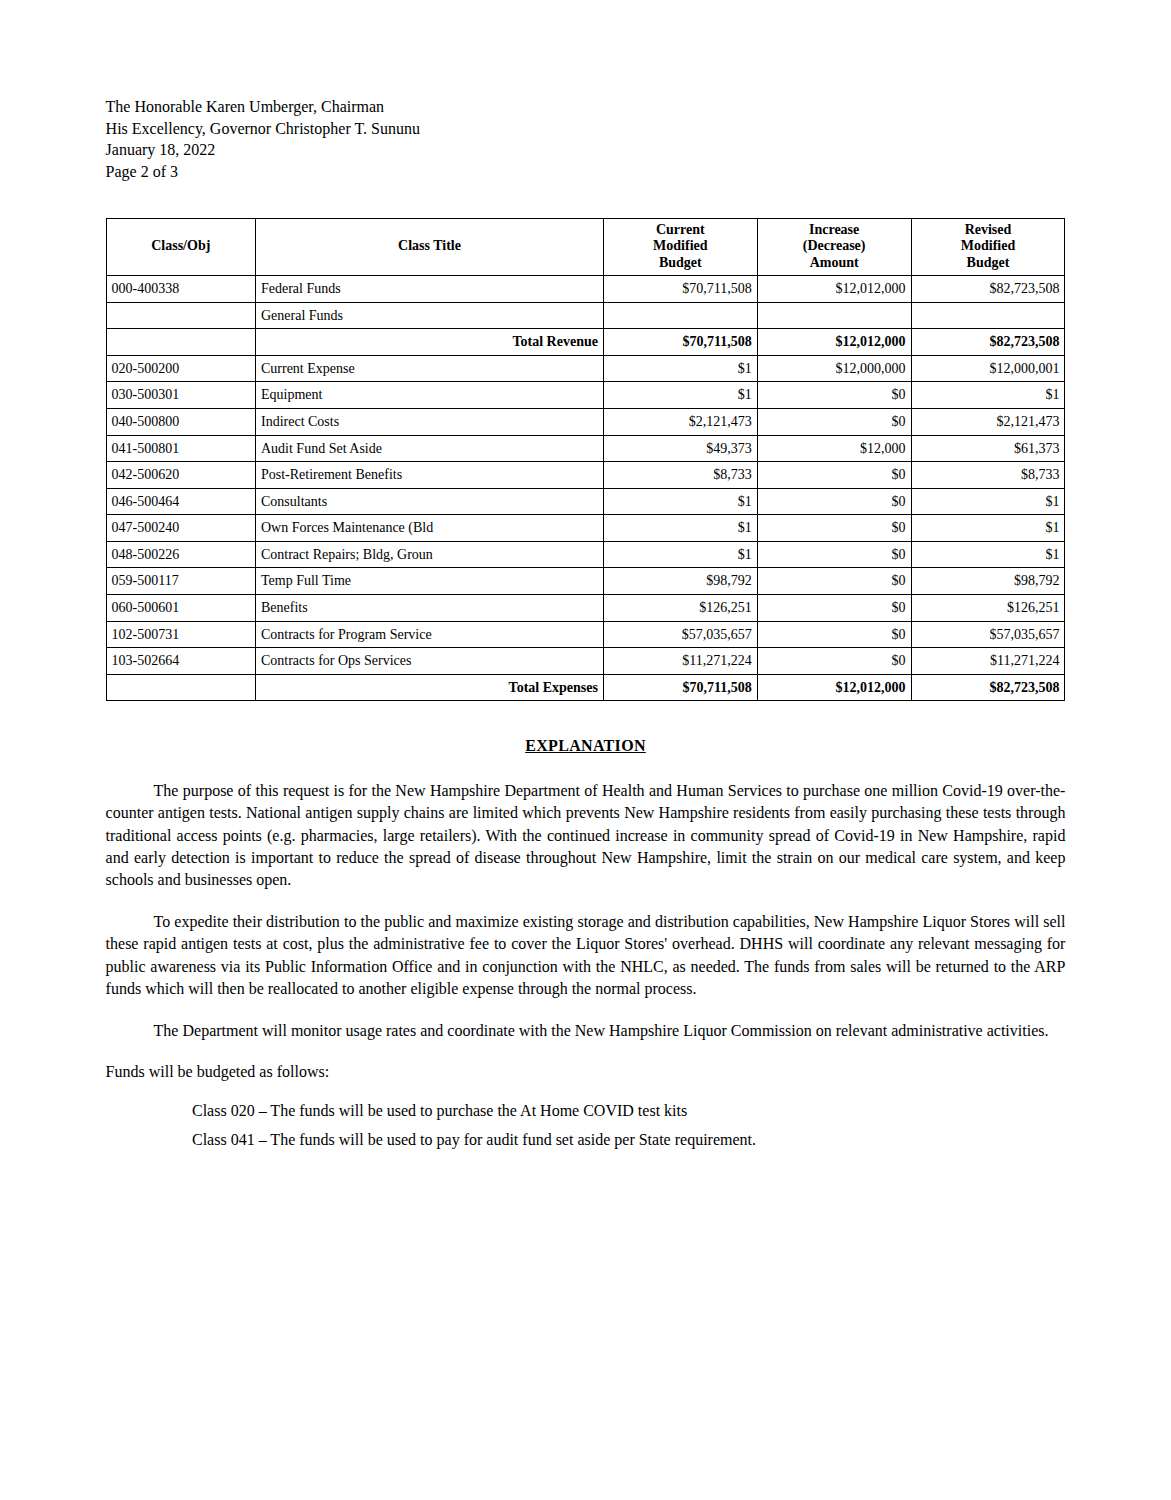The Honorable Karen Umberger, Chairman
His Excellency, Governor Christopher T. Sununu
January 18, 2022
Page 2 of 3
| Class/Obj | Class Title | Current Modified Budget | Increase (Decrease) Amount | Revised Modified Budget |
| --- | --- | --- | --- | --- |
| 000-400338 | Federal Funds | $70,711,508 | $12,012,000 | $82,723,508 |
| | General Funds | | | |
| | Total Revenue | $70,711,508 | $12,012,000 | $82,723,508 |
| 020-500200 | Current Expense | $1 | $12,000,000 | $12,000,001 |
| 030-500301 | Equipment | $1 | $0 | $1 |
| 040-500800 | Indirect Costs | $2,121,473 | $0 | $2,121,473 |
| 041-500801 | Audit Fund Set Aside | $49,373 | $12,000 | $61,373 |
| 042-500620 | Post-Retirement Benefits | $8,733 | $0 | $8,733 |
| 046-500464 | Consultants | $1 | $0 | $1 |
| 047-500240 | Own Forces Maintenance (Bld | $1 | $0 | $1 |
| 048-500226 | Contract Repairs; Bldg, Groun | $1 | $0 | $1 |
| 059-500117 | Temp Full Time | $98,792 | $0 | $98,792 |
| 060-500601 | Benefits | $126,251 | $0 | $126,251 |
| 102-500731 | Contracts for Program Service | $57,035,657 | $0 | $57,035,657 |
| 103-502664 | Contracts for Ops Services | $11,271,224 | $0 | $11,271,224 |
| | Total Expenses | $70,711,508 | $12,012,000 | $82,723,508 |
EXPLANATION
The purpose of this request is for the New Hampshire Department of Health and Human Services to purchase one million Covid-19 over-the-counter antigen tests. National antigen supply chains are limited which prevents New Hampshire residents from easily purchasing these tests through traditional access points (e.g. pharmacies, large retailers). With the continued increase in community spread of Covid-19 in New Hampshire, rapid and early detection is important to reduce the spread of disease throughout New Hampshire, limit the strain on our medical care system, and keep schools and businesses open.
To expedite their distribution to the public and maximize existing storage and distribution capabilities, New Hampshire Liquor Stores will sell these rapid antigen tests at cost, plus the administrative fee to cover the Liquor Stores' overhead. DHHS will coordinate any relevant messaging for public awareness via its Public Information Office and in conjunction with the NHLC, as needed. The funds from sales will be returned to the ARP funds which will then be reallocated to another eligible expense through the normal process.
The Department will monitor usage rates and coordinate with the New Hampshire Liquor Commission on relevant administrative activities.
Funds will be budgeted as follows:
Class 020 – The funds will be used to purchase the At Home COVID test kits
Class 041 – The funds will be used to pay for audit fund set aside per State requirement.